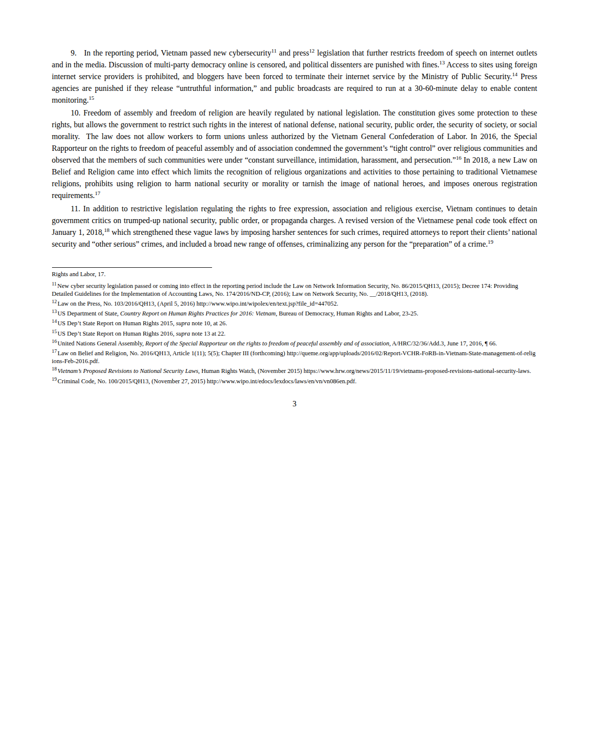9. In the reporting period, Vietnam passed new cybersecurity11 and press12 legislation that further restricts freedom of speech on internet outlets and in the media. Discussion of multi-party democracy online is censored, and political dissenters are punished with fines.13 Access to sites using foreign internet service providers is prohibited, and bloggers have been forced to terminate their internet service by the Ministry of Public Security.14 Press agencies are punished if they release “untruthful information,” and public broadcasts are required to run at a 30-60-minute delay to enable content monitoring.15
10. Freedom of assembly and freedom of religion are heavily regulated by national legislation. The constitution gives some protection to these rights, but allows the government to restrict such rights in the interest of national defense, national security, public order, the security of society, or social morality. The law does not allow workers to form unions unless authorized by the Vietnam General Confederation of Labor. In 2016, the Special Rapporteur on the rights to freedom of peaceful assembly and of association condemned the government’s “tight control” over religious communities and observed that the members of such communities were under “constant surveillance, intimidation, harassment, and persecution.”16 In 2018, a new Law on Belief and Religion came into effect which limits the recognition of religious organizations and activities to those pertaining to traditional Vietnamese religions, prohibits using religion to harm national security or morality or tarnish the image of national heroes, and imposes onerous registration requirements.17
11. In addition to restrictive legislation regulating the rights to free expression, association and religious exercise, Vietnam continues to detain government critics on trumped-up national security, public order, or propaganda charges. A revised version of the Vietnamese penal code took effect on January 1, 2018,18 which strengthened these vague laws by imposing harsher sentences for such crimes, required attorneys to report their clients’ national security and “other serious” crimes, and included a broad new range of offenses, criminalizing any person for the “preparation” of a crime.19
Rights and Labor, 17.
11 New cyber security legislation passed or coming into effect in the reporting period include the Law on Network Information Security, No. 86/2015/QH13, (2015); Decree 174: Providing Detailed Guidelines for the Implementation of Accounting Laws, No. 174/2016/ND-CP, (2016); Law on Network Security, No. __/2018/QH13, (2018).
12 Law on the Press, No. 103/2016/QH13, (April 5, 2016) http://www.wipo.int/wipolex/en/text.jsp?file_id=447052.
13 US Department of State, Country Report on Human Rights Practices for 2016: Vietnam, Bureau of Democracy, Human Rights and Labor, 23-25.
14 US Dep’t State Report on Human Rights 2015, supra note 10, at 26.
15 US Dep’t State Report on Human Rights 2016, supra note 13 at 22.
16 United Nations General Assembly, Report of the Special Rapporteur on the rights to freedom of peaceful assembly and of association, A/HRC/32/36/Add.3, June 17, 2016, ¶ 66.
17 Law on Belief and Religion, No. 2016/QH13, Article 1(11); 5(5); Chapter III (forthcoming) http://queme.org/app/uploads/2016/02/Report-VCHR-FoRB-in-Vietnam-State-management-of-religions-Feb-2016.pdf.
18 Vietnam’s Proposed Revisions to National Security Laws, Human Rights Watch, (November 2015) https://www.hrw.org/news/2015/11/19/vietnams-proposed-revisions-national-security-laws.
19 Criminal Code, No. 100/2015/QH13, (November 27, 2015) http://www.wipo.int/edocs/lexdocs/laws/en/vn/vn086en.pdf.
3